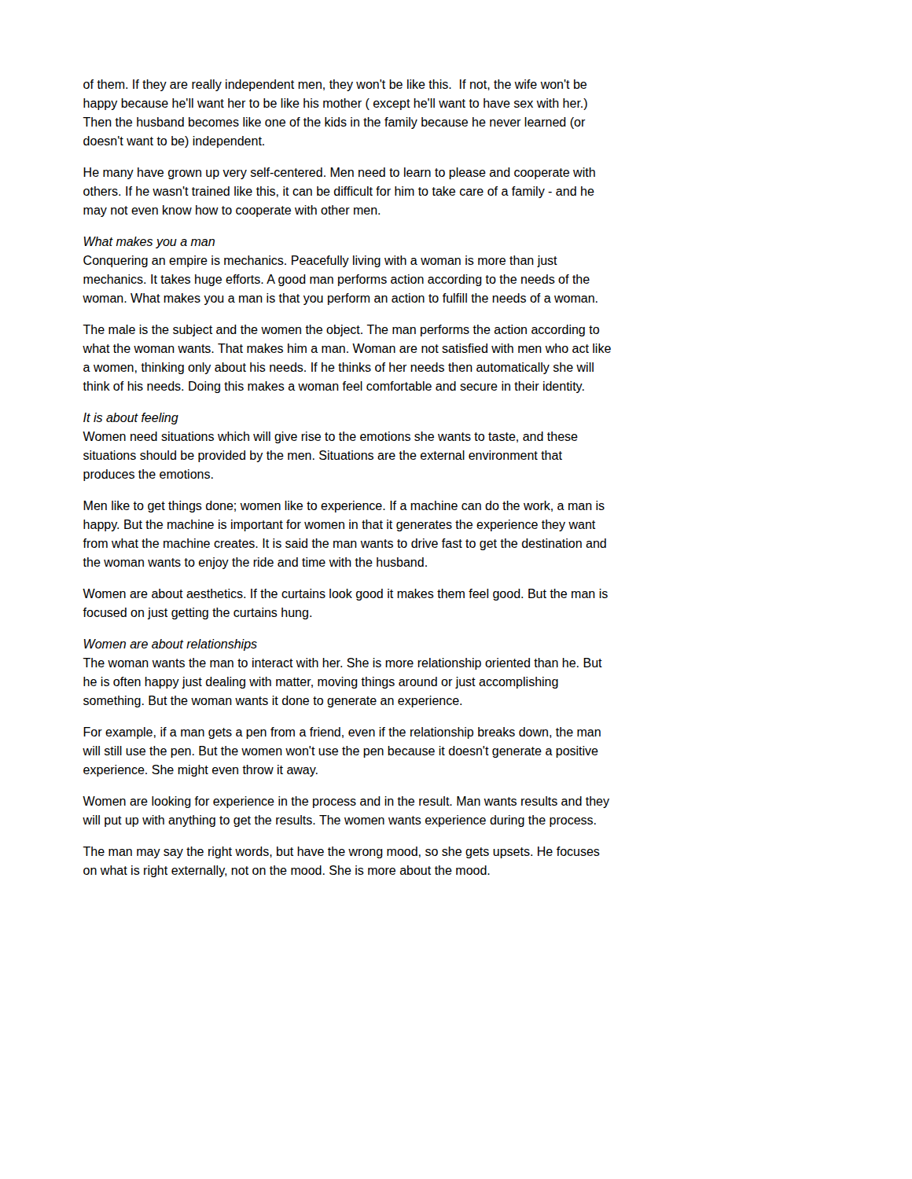of them. If they are really independent men, they won't be like this. If not, the wife won't be happy because he'll want her to be like his mother ( except he'll want to have sex with her.) Then the husband becomes like one of the kids in the family because he never learned (or doesn't want to be) independent.
He many have grown up very self-centered. Men need to learn to please and cooperate with others. If he wasn't trained like this, it can be difficult for him to take care of a family - and he may not even know how to cooperate with other men.
What makes you a man
Conquering an empire is mechanics. Peacefully living with a woman is more than just mechanics. It takes huge efforts. A good man performs action according to the needs of the woman. What makes you a man is that you perform an action to fulfill the needs of a woman.
The male is the subject and the women the object. The man performs the action according to what the woman wants. That makes him a man. Woman are not satisfied with men who act like a women, thinking only about his needs. If he thinks of her needs then automatically she will think of his needs. Doing this makes a woman feel comfortable and secure in their identity.
It is about feeling
Women need situations which will give rise to the emotions she wants to taste, and these situations should be provided by the men. Situations are the external environment that produces the emotions.
Men like to get things done; women like to experience. If a machine can do the work, a man is happy. But the machine is important for women in that it generates the experience they want from what the machine creates. It is said the man wants to drive fast to get the destination and the woman wants to enjoy the ride and time with the husband.
Women are about aesthetics. If the curtains look good it makes them feel good. But the man is focused on just getting the curtains hung.
Women are about relationships
The woman wants the man to interact with her. She is more relationship oriented than he. But he is often happy just dealing with matter, moving things around or just accomplishing something. But the woman wants it done to generate an experience.
For example, if a man gets a pen from a friend, even if the relationship breaks down, the man will still use the pen. But the women won't use the pen because it doesn't generate a positive experience. She might even throw it away.
Women are looking for experience in the process and in the result. Man wants results and they will put up with anything to get the results. The women wants experience during the process.
The man may say the right words, but have the wrong mood, so she gets upsets. He focuses on what is right externally, not on the mood. She is more about the mood.